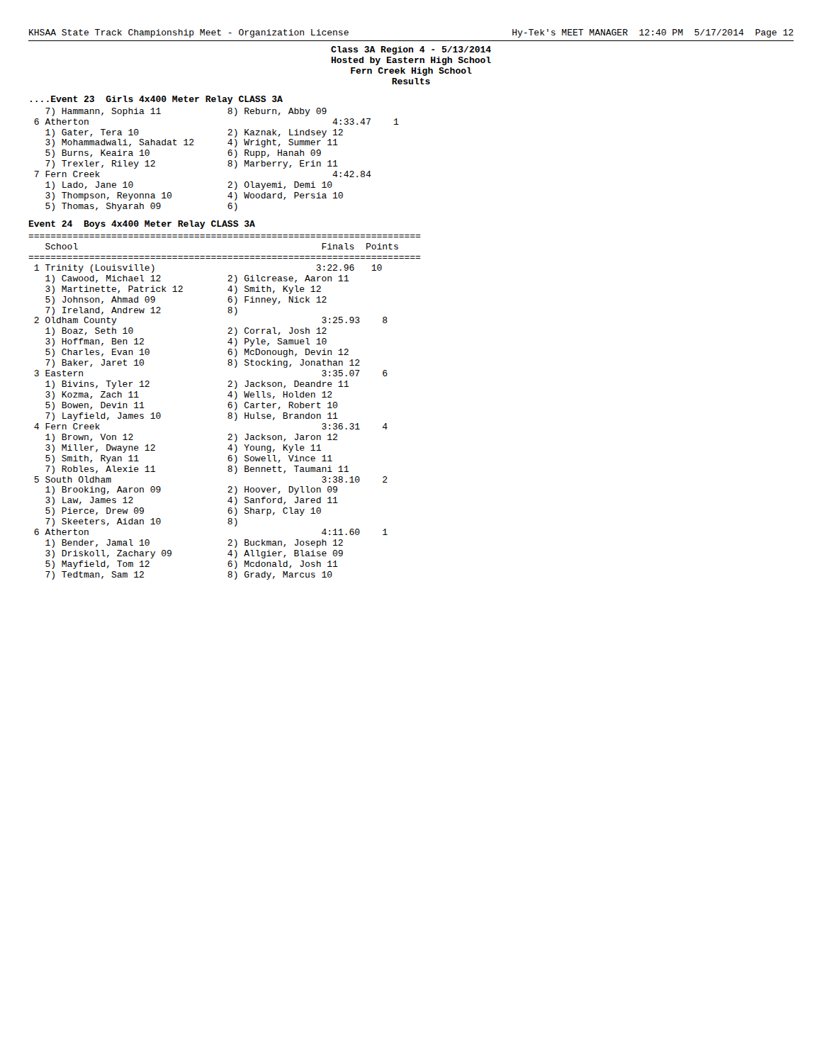KHSAA State Track Championship Meet - Organization License Hy-Tek's MEET MANAGER 12:40 PM 5/17/2014 Page 12
Class 3A Region 4 - 5/13/2014
Hosted by Eastern High School
Fern Creek High School
Results
....Event 23 Girls 4x400 Meter Relay CLASS 3A
   7) Hammann, Sophia 11            8) Reburn, Abby 09
 6 Atherton                                            4:33.47    1
   1) Gater, Tera 10                2) Kaznak, Lindsey 12
   3) Mohammadwali, Sahadat 12      4) Wright, Summer 11
   5) Burns, Keaira 10              6) Rupp, Hanah 09
   7) Trexler, Riley 12             8) Marberry, Erin 11
 7 Fern Creek                                          4:42.84
   1) Lado, Jane 10                 2) Olayemi, Demi 10
   3) Thompson, Reyonna 10          4) Woodard, Persia 10
   5) Thomas, Shyarah 09            6)
Event 24 Boys 4x400 Meter Relay CLASS 3A
=======================================================================
   School                                            Finals  Points
=======================================================================
 1 Trinity (Louisville)                             3:22.96   10
   1) Cawood, Michael 12            2) Gilcrease, Aaron 11
   3) Martinette, Patrick 12        4) Smith, Kyle 12
   5) Johnson, Ahmad 09             6) Finney, Nick 12
   7) Ireland, Andrew 12            8)
 2 Oldham County                                     3:25.93    8
   1) Boaz, Seth 10                 2) Corral, Josh 12
   3) Hoffman, Ben 12               4) Pyle, Samuel 10
   5) Charles, Evan 10              6) McDonough, Devin 12
   7) Baker, Jaret 10               8) Stocking, Jonathan 12
 3 Eastern                                           3:35.07    6
   1) Bivins, Tyler 12              2) Jackson, Deandre 11
   3) Kozma, Zach 11                4) Wells, Holden 12
   5) Bowen, Devin 11               6) Carter, Robert 10
   7) Layfield, James 10            8) Hulse, Brandon 11
 4 Fern Creek                                        3:36.31    4
   1) Brown, Von 12                 2) Jackson, Jaron 12
   3) Miller, Dwayne 12             4) Young, Kyle 11
   5) Smith, Ryan 11                6) Sowell, Vince 11
   7) Robles, Alexie 11             8) Bennett, Taumani 11
 5 South Oldham                                      3:38.10    2
   1) Brooking, Aaron 09            2) Hoover, Dyllon 09
   3) Law, James 12                 4) Sanford, Jared 11
   5) Pierce, Drew 09               6) Sharp, Clay 10
   7) Skeeters, Aidan 10            8)
 6 Atherton                                          4:11.60    1
   1) Bender, Jamal 10              2) Buckman, Joseph 12
   3) Driskoll, Zachary 09          4) Allgier, Blaise 09
   5) Mayfield, Tom 12              6) Mcdonald, Josh 11
   7) Tedtman, Sam 12               8) Grady, Marcus 10